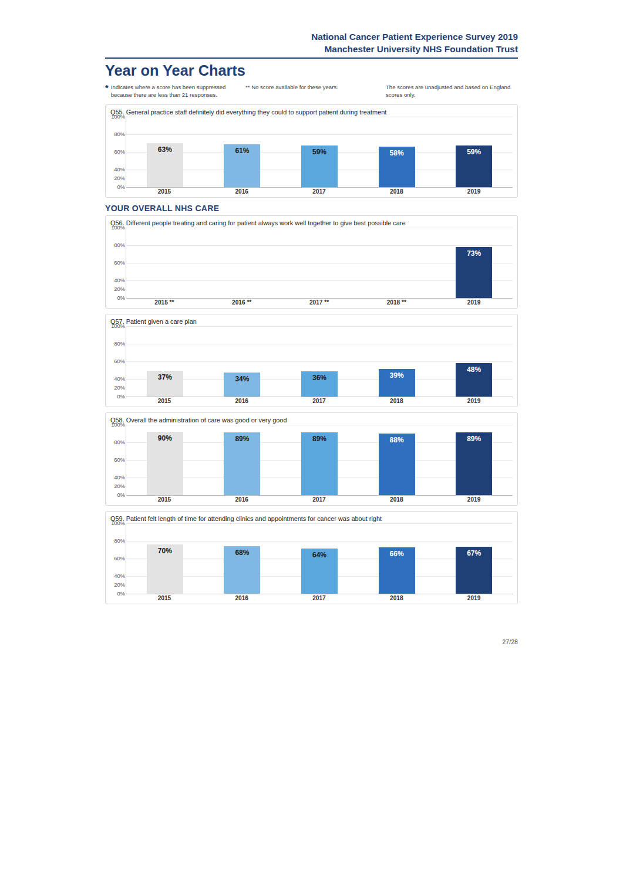National Cancer Patient Experience Survey 2019
Manchester University NHS Foundation Trust
Year on Year Charts
*Indicates where a score has been suppressed because there are less than 21 responses.
** No score available for these years.
The scores are unadjusted and based on England scores only.
Q55. General practice staff definitely did everything they could to support patient during treatment
100%
80%
60%
40%
20%
0%
63%
61%
59%
58%
59%
2015
2016
2017
2018
2019
YOUR OVERALL NHS CARE
Q56. Different people treating and caring for patient always work well together to give best possible care
100%
80%
60%
40%
20%
0%
73%
2015 **
2016 **
2017 **
2018 **
2019
Q57. Patient given a care plan
100%
80%
60%
40%
20%
0%
37%
34%
36%
39%
48%
2015
2016
2017
2018
2019
Q58. Overall the administration of care was good or very good
100%
80%
60%
40%
20%
0%
90%
89%
89%
88%
89%
2015
2016
2017
2018
2019
Q59. Patient felt length of time for attending clinics and appointments for cancer was about right
100%
80%
60%
40%
20%
0%
70%
68%
64%
66%
67%
2015
2016
2017
2018
2019
27/28